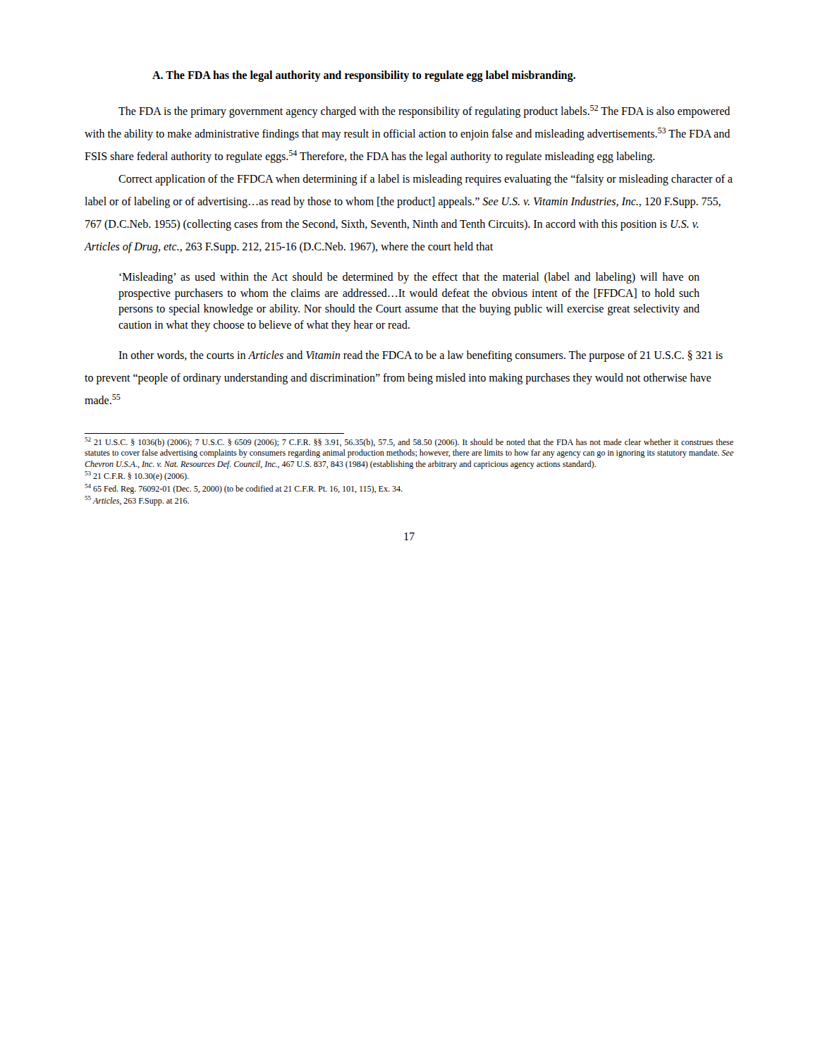A. The FDA has the legal authority and responsibility to regulate egg label misbranding.
The FDA is the primary government agency charged with the responsibility of regulating product labels.52 The FDA is also empowered with the ability to make administrative findings that may result in official action to enjoin false and misleading advertisements.53 The FDA and FSIS share federal authority to regulate eggs.54 Therefore, the FDA has the legal authority to regulate misleading egg labeling.
Correct application of the FFDCA when determining if a label is misleading requires evaluating the “falsity or misleading character of a label or of labeling or of advertising…as read by those to whom [the product] appeals.” See U.S. v. Vitamin Industries, Inc., 120 F.Supp. 755, 767 (D.C.Neb. 1955) (collecting cases from the Second, Sixth, Seventh, Ninth and Tenth Circuits). In accord with this position is U.S. v. Articles of Drug, etc., 263 F.Supp. 212, 215-16 (D.C.Neb. 1967), where the court held that
‘Misleading’ as used within the Act should be determined by the effect that the material (label and labeling) will have on prospective purchasers to whom the claims are addressed…It would defeat the obvious intent of the [FFDCA] to hold such persons to special knowledge or ability. Nor should the Court assume that the buying public will exercise great selectivity and caution in what they choose to believe of what they hear or read.
In other words, the courts in Articles and Vitamin read the FDCA to be a law benefiting consumers. The purpose of 21 U.S.C. § 321 is to prevent “people of ordinary understanding and discrimination” from being misled into making purchases they would not otherwise have made.55
52 21 U.S.C. § 1036(b) (2006); 7 U.S.C. § 6509 (2006); 7 C.F.R. §§ 3.91, 56.35(b), 57.5, and 58.50 (2006). It should be noted that the FDA has not made clear whether it construes these statutes to cover false advertising complaints by consumers regarding animal production methods; however, there are limits to how far any agency can go in ignoring its statutory mandate. See Chevron U.S.A., Inc. v. Nat. Resources Def. Council, Inc., 467 U.S. 837, 843 (1984) (establishing the arbitrary and capricious agency actions standard).
53 21 C.F.R. § 10.30(e) (2006).
54 65 Fed. Reg. 76092-01 (Dec. 5, 2000) (to be codified at 21 C.F.R. Pt. 16, 101, 115), Ex. 34.
55 Articles, 263 F.Supp. at 216.
17